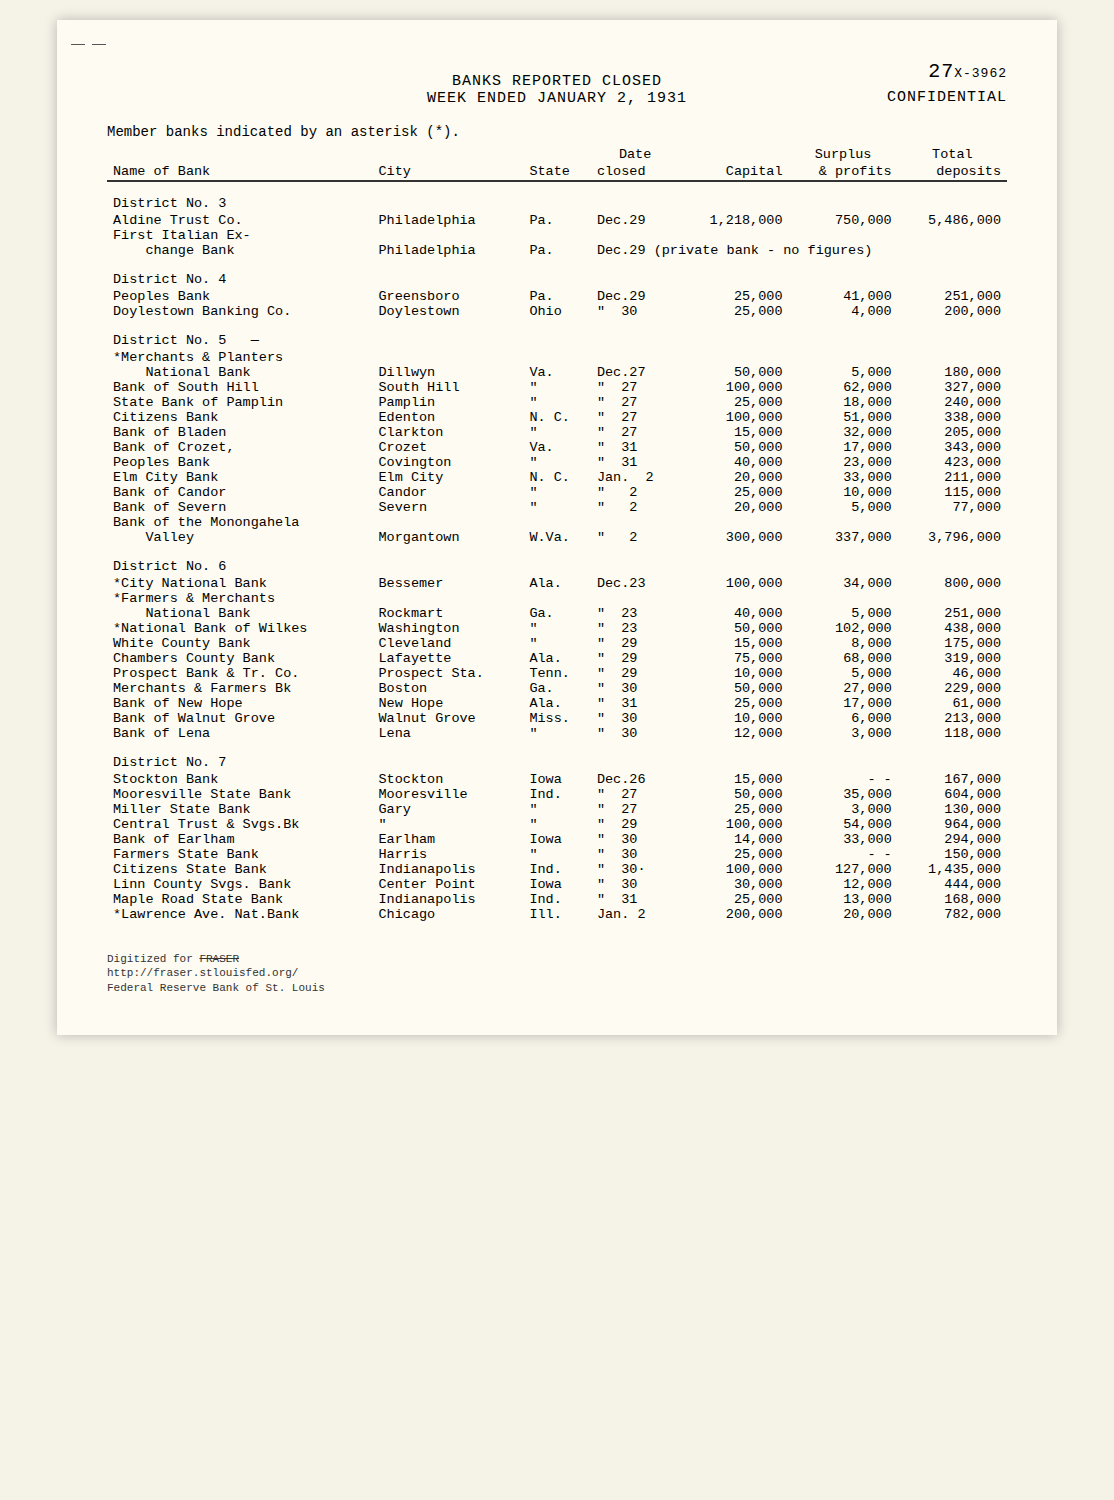27X-3962
BANKS REPORTED CLOSED
WEEK ENDED JANUARY 2, 1931
CONFIDENTIAL
Member banks indicated by an asterisk (*).
| | | | Date | | Surplus | Total |
| --- | --- | --- | --- | --- | --- | --- |
| Name of Bank | City | State | closed | Capital | & profits | deposits |
| District No. 3 |
| Aldine Trust Co. | Philadelphia | Pa. | Dec.29 | 1,218,000 | 750,000 | 5,486,000 |
| First Italian Ex- | | | | | | |
| change Bank | Philadelphia | Pa. | Dec.29 (private bank - no figures) |
| District No. 4 |
| Peoples Bank | Greensboro | Pa. | Dec.29 | 25,000 | 41,000 | 251,000 |
| Doylestown Banking Co. | Doylestown | Ohio | " 30 | 25,000 | 4,000 | 200,000 |
| District No. 5 — |
| *Merchants & Planters | | | | | | |
| National Bank | Dillwyn | Va. | Dec.27 | 50,000 | 5,000 | 180,000 |
| Bank of South Hill | South Hill | " | " 27 | 100,000 | 62,000 | 327,000 |
| State Bank of Pamplin | Pamplin | " | " 27 | 25,000 | 18,000 | 240,000 |
| Citizens Bank | Edenton | N. C. | " 27 | 100,000 | 51,000 | 338,000 |
| Bank of Bladen | Clarkton | " | " 27 | 15,000 | 32,000 | 205,000 |
| Bank of Crozet, | Crozet | Va. | " 31 | 50,000 | 17,000 | 343,000 |
| Peoples Bank | Covington | " | " 31 | 40,000 | 23,000 | 423,000 |
| Elm City Bank | Elm City | N. C. | Jan. 2 | 20,000 | 33,000 | 211,000 |
| Bank of Candor | Candor | " | " 2 | 25,000 | 10,000 | 115,000 |
| Bank of Severn | Severn | " | " 2 | 20,000 | 5,000 | 77,000 |
| Bank of the Monongahela | | | | | | |
| Valley | Morgantown | W.Va. | " 2 | 300,000 | 337,000 | 3,796,000 |
| District No. 6 |
| *City National Bank | Bessemer | Ala. | Dec.23 | 100,000 | 34,000 | 800,000 |
| *Farmers & Merchants | | | | | | |
| National Bank | Rockmart | Ga. | " 23 | 40,000 | 5,000 | 251,000 |
| *National Bank of Wilkes | Washington | " | " 23 | 50,000 | 102,000 | 438,000 |
| White County Bank | Cleveland | " | " 29 | 15,000 | 8,000 | 175,000 |
| Chambers County Bank | Lafayette | Ala. | " 29 | 75,000 | 68,000 | 319,000 |
| Prospect Bank & Tr. Co. | Prospect Sta. | Tenn. | " 29 | 10,000 | 5,000 | 46,000 |
| Merchants & Farmers Bk | Boston | Ga. | " 30 | 50,000 | 27,000 | 229,000 |
| Bank of New Hope | New Hope | Ala. | " 31 | 25,000 | 17,000 | 61,000 |
| Bank of Walnut Grove | Walnut Grove | Miss. | " 30 | 10,000 | 6,000 | 213,000 |
| Bank of Lena | Lena | " | " 30 | 12,000 | 3,000 | 118,000 |
| District No. 7 |
| Stockton Bank | Stockton | Iowa | Dec.26 | 15,000 | - - | 167,000 |
| Mooresville State Bank | Mooresville | Ind. | " 27 | 50,000 | 35,000 | 604,000 |
| Miller State Bank | Gary | " | " 27 | 25,000 | 3,000 | 130,000 |
| Central Trust & Svgs.Bk | " | " | " 29 | 100,000 | 54,000 | 964,000 |
| Bank of Earlham | Earlham | Iowa | " 30 | 14,000 | 33,000 | 294,000 |
| Farmers State Bank | Harris | " | " 30 | 25,000 | - - | 150,000 |
| Citizens State Bank | Indianapolis | Ind. | " 30· | 100,000 | 127,000 | 1,435,000 |
| Linn County Svgs. Bank | Center Point | Iowa | " 30 | 30,000 | 12,000 | 444,000 |
| Maple Road State Bank | Indianapolis | Ind. | " 31 | 25,000 | 13,000 | 168,000 |
| *Lawrence Ave. Nat.Bank | Chicago | Ill. | Jan. 2 | 200,000 | 20,000 | 782,000 |
Digitized for FRASER
http://fraser.stlouisfed.org/
Federal Reserve Bank of St. Louis